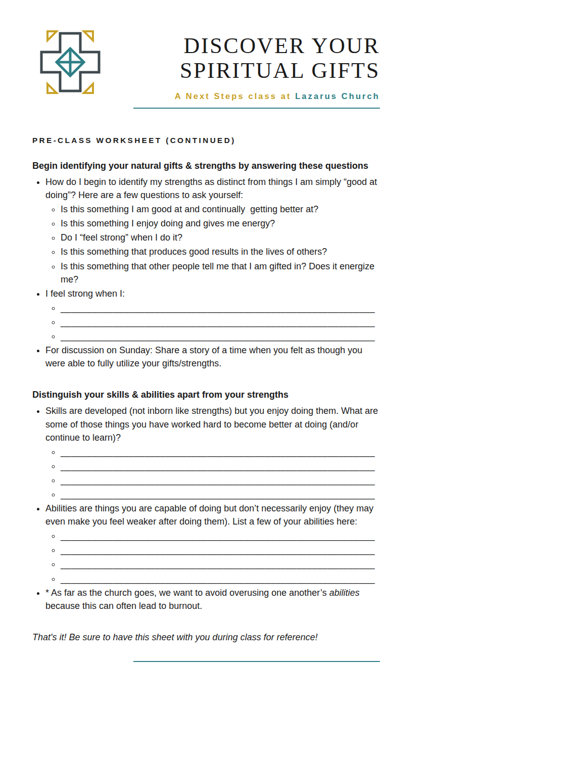DISCOVER YOUR
SPIRITUAL GIFTS
A Next Steps class at Lazarus Church
PRE-CLASS WORKSHEET (CONTINUED)
Begin identifying your natural gifts & strengths by answering these questions
How do I begin to identify my strengths as distinct from things I am simply “good at doing”? Here are a few questions to ask yourself:
Is this something I am good at and continually getting better at?
Is this something I enjoy doing and gives me energy?
Do I “feel strong” when I do it?
Is this something that produces good results in the lives of others?
Is this something that other people tell me that I am gifted in? Does it energize me?
I feel strong when I:
____________________________________________________________
____________________________________________________________
____________________________________________________________
For discussion on Sunday: Share a story of a time when you felt as though you were able to fully utilize your gifts/strengths.
Distinguish your skills & abilities apart from your strengths
Skills are developed (not inborn like strengths) but you enjoy doing them. What are some of those things you have worked hard to become better at doing (and/or continue to learn)?
____________________________________________________________
____________________________________________________________
____________________________________________________________
____________________________________________________________
Abilities are things you are capable of doing but don’t necessarily enjoy (they may even make you feel weaker after doing them). List a few of your abilities here:
____________________________________________________________
____________________________________________________________
____________________________________________________________
____________________________________________________________
* As far as the church goes, we want to avoid overusing one another’s abilities because this can often lead to burnout.
That's it! Be sure to have this sheet with you during class for reference!